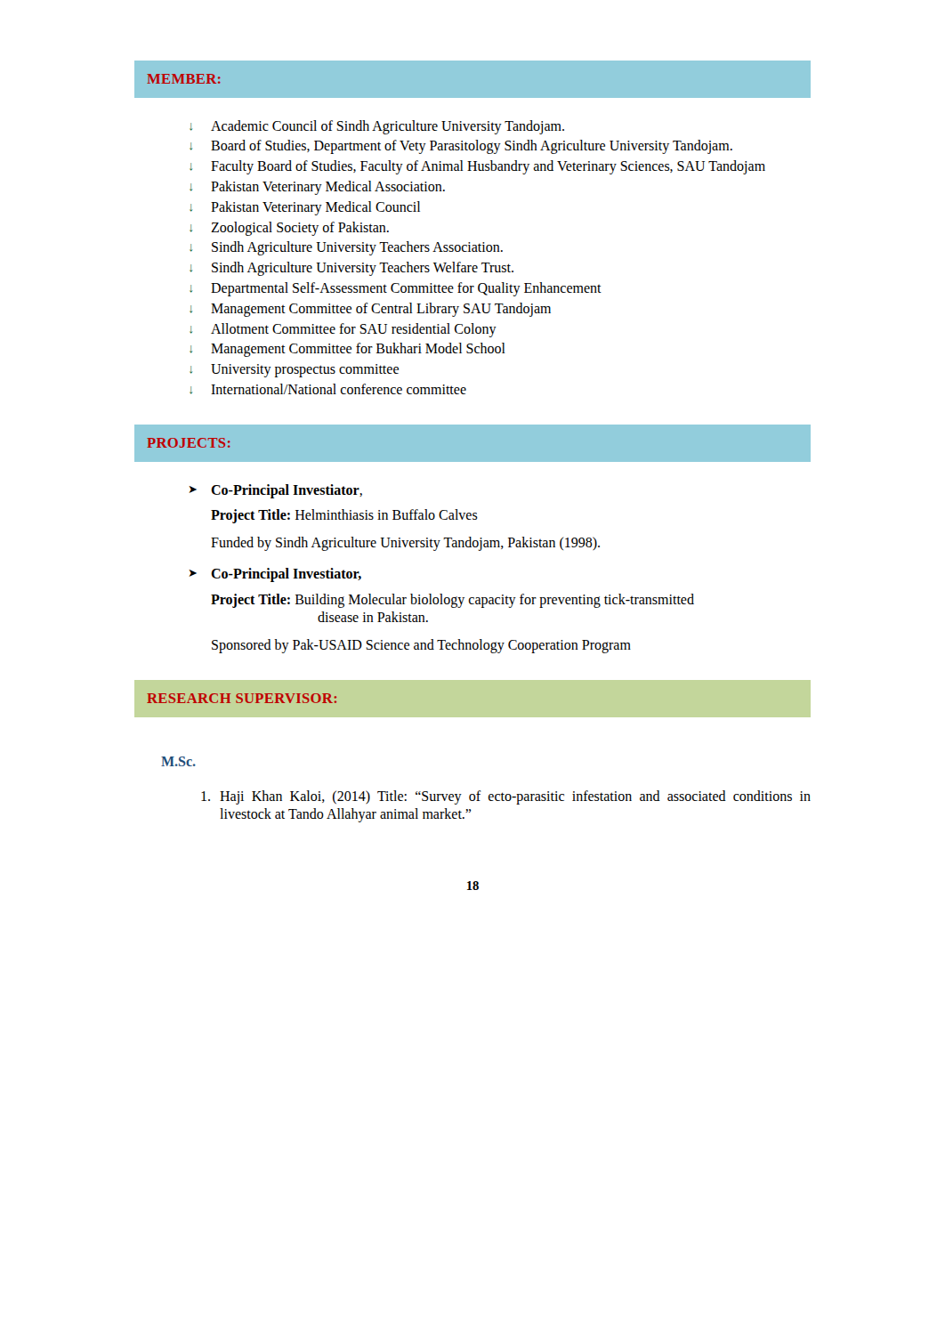MEMBER:
Academic Council of Sindh Agriculture University Tandojam.
Board of Studies, Department of Vety Parasitology Sindh Agriculture University Tandojam.
Faculty Board of Studies, Faculty of Animal Husbandry and Veterinary Sciences, SAU Tandojam
Pakistan Veterinary Medical Association.
Pakistan Veterinary Medical Council
Zoological Society of Pakistan.
Sindh Agriculture University Teachers Association.
Sindh Agriculture University Teachers Welfare Trust.
Departmental Self-Assessment Committee for Quality Enhancement
Management Committee of Central Library SAU Tandojam
Allotment Committee for SAU residential Colony
Management Committee for Bukhari Model School
University prospectus committee
International/National conference committee
PROJECTS:
Co-Principal Investiator,
Project Title: Helminthiasis in Buffalo Calves
Funded by Sindh Agriculture University Tandojam, Pakistan (1998).
Co-Principal Investiator,
Project Title: Building Molecular biolology capacity for preventing tick-transmitted disease in Pakistan.
Sponsored by Pak-USAID Science and Technology Cooperation Program
RESEARCH SUPERVISOR:
M.Sc.
Haji Khan Kaloi, (2014) Title: “Survey of ecto-parasitic infestation and associated conditions in livestock at Tando Allahyar animal market.”
18